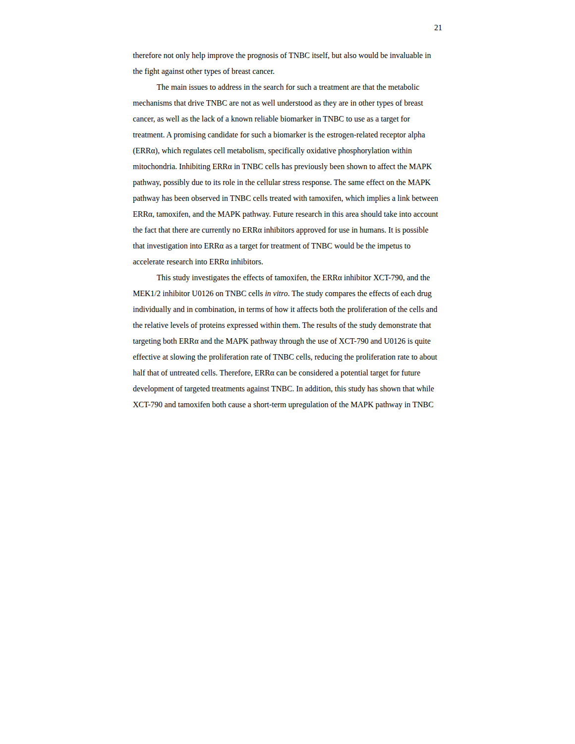21
therefore not only help improve the prognosis of TNBC itself, but also would be invaluable in the fight against other types of breast cancer.
The main issues to address in the search for such a treatment are that the metabolic mechanisms that drive TNBC are not as well understood as they are in other types of breast cancer, as well as the lack of a known reliable biomarker in TNBC to use as a target for treatment. A promising candidate for such a biomarker is the estrogen-related receptor alpha (ERRα), which regulates cell metabolism, specifically oxidative phosphorylation within mitochondria. Inhibiting ERRα in TNBC cells has previously been shown to affect the MAPK pathway, possibly due to its role in the cellular stress response. The same effect on the MAPK pathway has been observed in TNBC cells treated with tamoxifen, which implies a link between ERRα, tamoxifen, and the MAPK pathway. Future research in this area should take into account the fact that there are currently no ERRα inhibitors approved for use in humans. It is possible that investigation into ERRα as a target for treatment of TNBC would be the impetus to accelerate research into ERRα inhibitors.
This study investigates the effects of tamoxifen, the ERRα inhibitor XCT-790, and the MEK1/2 inhibitor U0126 on TNBC cells in vitro. The study compares the effects of each drug individually and in combination, in terms of how it affects both the proliferation of the cells and the relative levels of proteins expressed within them. The results of the study demonstrate that targeting both ERRα and the MAPK pathway through the use of XCT-790 and U0126 is quite effective at slowing the proliferation rate of TNBC cells, reducing the proliferation rate to about half that of untreated cells. Therefore, ERRα can be considered a potential target for future development of targeted treatments against TNBC. In addition, this study has shown that while XCT-790 and tamoxifen both cause a short-term upregulation of the MAPK pathway in TNBC